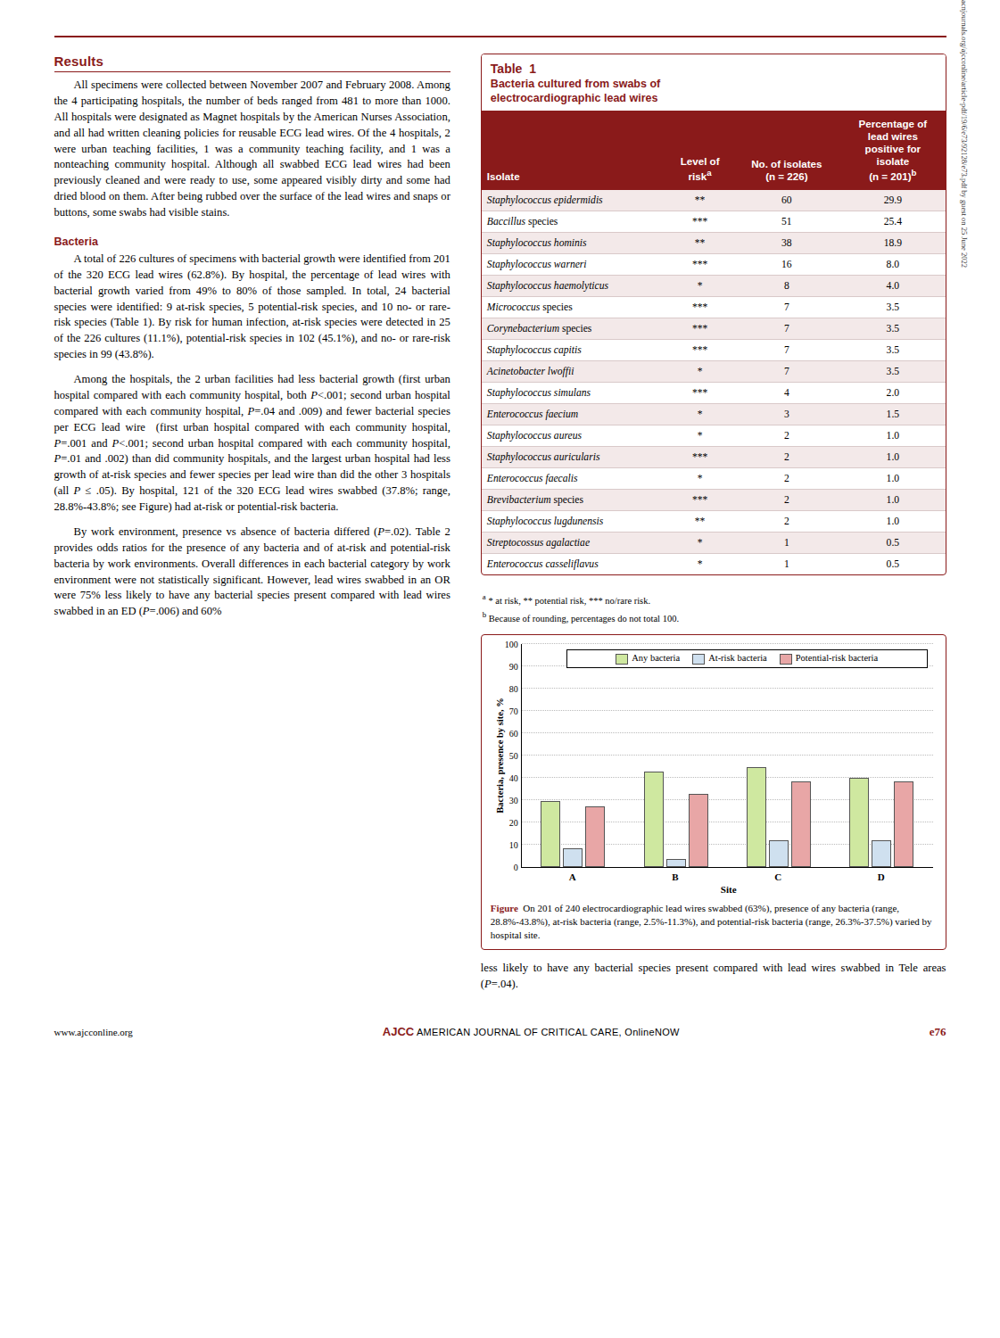Results
All specimens were collected between November 2007 and February 2008. Among the 4 participating hospitals, the number of beds ranged from 481 to more than 1000. All hospitals were designated as Magnet hospitals by the American Nurses Association, and all had written cleaning policies for reusable ECG lead wires. Of the 4 hospitals, 2 were urban teaching facilities, 1 was a community teaching facility, and 1 was a nonteaching community hospital. Although all swabbed ECG lead wires had been previously cleaned and were ready to use, some appeared visibly dirty and some had dried blood on them. After being rubbed over the surface of the lead wires and snaps or buttons, some swabs had visible stains.
Bacteria
A total of 226 cultures of specimens with bacterial growth were identified from 201 of the 320 ECG lead wires (62.8%). By hospital, the percentage of lead wires with bacterial growth varied from 49% to 80% of those sampled. In total, 24 bacterial species were identified: 9 at-risk species, 5 potential-risk species, and 10 no- or rare-risk species (Table 1). By risk for human infection, at-risk species were detected in 25 of the 226 cultures (11.1%), potential-risk species in 102 (45.1%), and no- or rare-risk species in 99 (43.8%).
Among the hospitals, the 2 urban facilities had less bacterial growth (first urban hospital compared with each community hospital, both P<.001; second urban hospital compared with each community hospital, P=.04 and .009) and fewer bacterial species per ECG lead wire (first urban hospital compared with each community hospital, P=.001 and P<.001; second urban hospital compared with each community hospital, P=.01 and .002) than did community hospitals, and the largest urban hospital had less growth of at-risk species and fewer species per lead wire than did the other 3 hospitals (all P ≤ .05). By hospital, 121 of the 320 ECG lead wires swabbed (37.8%; range, 28.8%-43.8%; see Figure) had at-risk or potential-risk bacteria.
By work environment, presence vs absence of bacteria differed (P=.02). Table 2 provides odds ratios for the presence of any bacteria and of at-risk and potential-risk bacteria by work environments. Overall differences in each bacterial category by work environment were not statistically significant. However, lead wires swabbed in an OR were 75% less likely to have any bacterial species present compared with lead wires swabbed in an ED (P=.006) and 60%
Table 1 Bacteria cultured from swabs of
electrocardiographic lead wires
| Isolate | Level of risk a | No. of isolates (n = 226) | Percentage of lead wires positive for isolate (n = 201) b |
| --- | --- | --- | --- |
| Staphylococcus epidermidis | ** | 60 | 29.9 |
| Baccillus species | *** | 51 | 25.4 |
| Staphylococcus hominis | ** | 38 | 18.9 |
| Staphylococcus warneri | *** | 16 | 8.0 |
| Staphylococcus haemolyticus | * | 8 | 4.0 |
| Micrococcus species | *** | 7 | 3.5 |
| Corynebacterium species | *** | 7 | 3.5 |
| Staphylococcus capitis | *** | 7 | 3.5 |
| Acinetobacter lwoffii | * | 7 | 3.5 |
| Staphylococcus simulans | *** | 4 | 2.0 |
| Enterococcus faecium | * | 3 | 1.5 |
| Staphylococcus aureus | * | 2 | 1.0 |
| Staphylococcus auricularis | *** | 2 | 1.0 |
| Enterococcus faecalis | * | 2 | 1.0 |
| Brevibacterium species | *** | 2 | 1.0 |
| Staphylococcus lugdunensis | ** | 2 | 1.0 |
| Streptocossus agalactiae | * | 1 | 0.5 |
| Enterococcus casseliflavus | * | 1 | 0.5 |
a * at risk, ** potential risk, *** no/rare risk.
b Because of rounding, percentages do not total 100.
Bacteria, presence by site, %
0
10
20
30
40
50
60
70
80
90
100
Any bacteria At-risk bacteria Potential-risk bacteria
ABCD
Site
Figure On 201 of 240 electrocardiographic lead wires swabbed (63%), presence of any bacteria (range, 28.8%-43.8%), at-risk bacteria (range, 2.5%-11.3%), and potential-risk bacteria (range, 26.3%-37.5%) varied by hospital site.
less likely to have any bacterial species present compared with lead wires swabbed in Tele areas (P=.04).
Downloaded from http://aacnjournals.org/ajcconline/article-pdf/19/6/e73/92128/e73.pdf by guest on 25 June 2022
www.ajcconline.org
AJCC AMERICAN JOURNAL OF CRITICAL CARE, OnlineNOW
e76